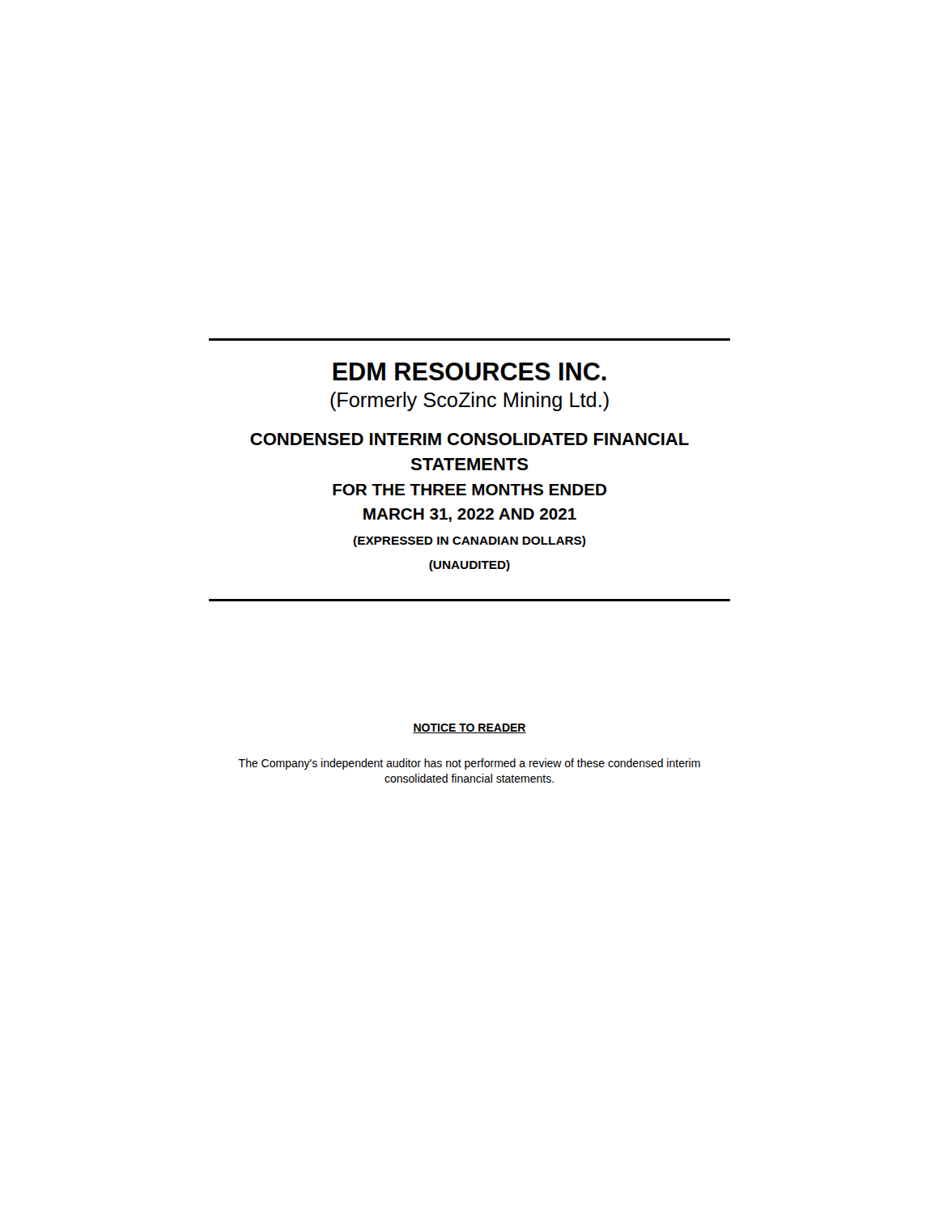EDM RESOURCES INC.
(Formerly ScoZinc Mining Ltd.)
CONDENSED INTERIM CONSOLIDATED FINANCIAL STATEMENTS
FOR THE THREE MONTHS ENDED
MARCH 31, 2022 AND 2021
(EXPRESSED IN CANADIAN DOLLARS)
(UNAUDITED)
NOTICE TO READER
The Company's independent auditor has not performed a review of these condensed interim consolidated financial statements.